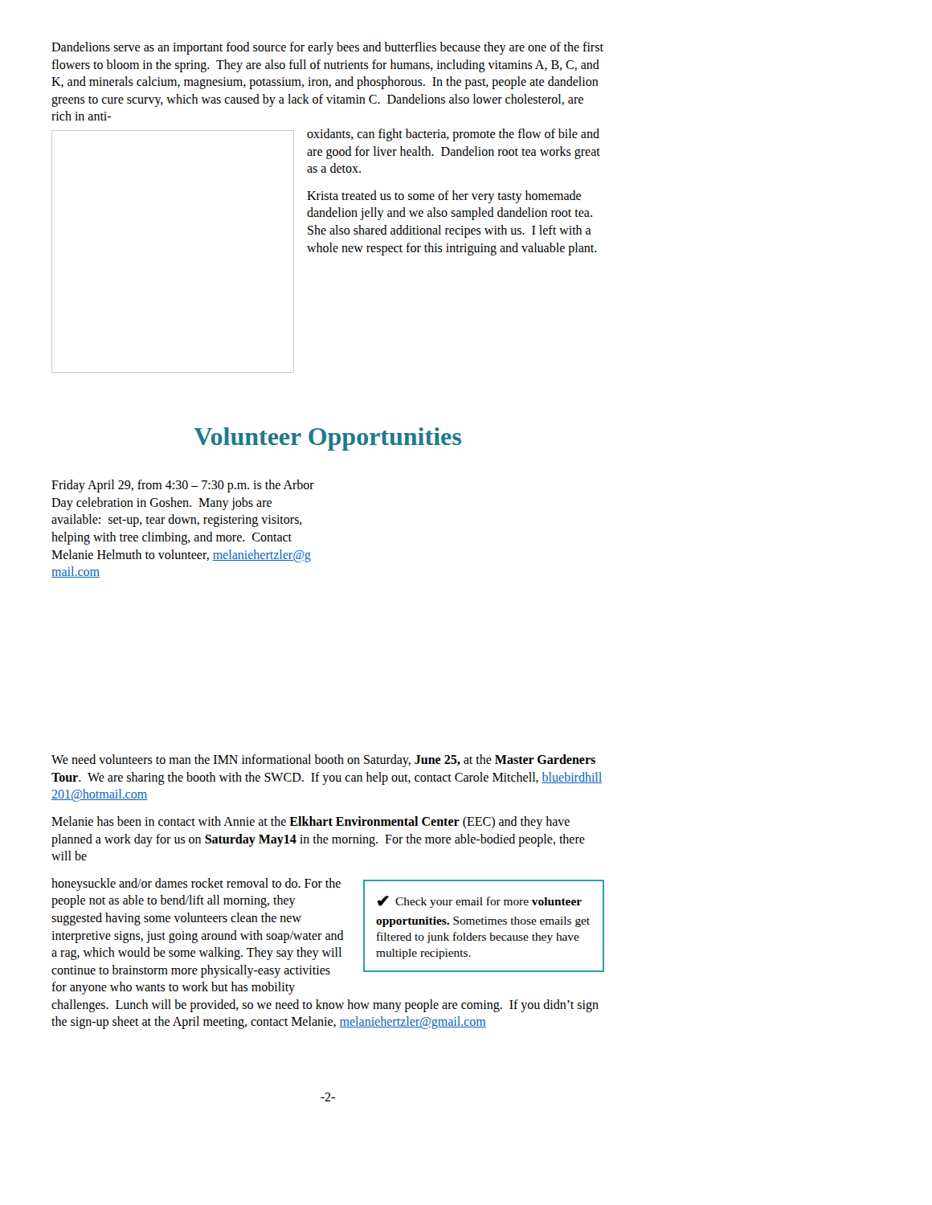Dandelions serve as an important food source for early bees and butterflies because they are one of the first flowers to bloom in the spring. They are also full of nutrients for humans, including vitamins A, B, C, and K, and minerals calcium, magnesium, potassium, iron, and phosphorous. In the past, people ate dandelion greens to cure scurvy, which was caused by a lack of vitamin C. Dandelions also lower cholesterol, are rich in anti-
oxidants, can fight bacteria, promote the flow of bile and are good for liver health. Dandelion root tea works great as a detox.
Krista treated us to some of her very tasty homemade dandelion jelly and we also sampled dandelion root tea. She also shared additional recipes with us. I left with a whole new respect for this intriguing and valuable plant.
Volunteer Opportunities
Friday April 29, from 4:30 – 7:30 p.m. is the Arbor Day celebration in Goshen. Many jobs are available: set-up, tear down, registering visitors, helping with tree climbing, and more. Contact Melanie Helmuth to volunteer, melaniehertzler@gmail.com
We need volunteers to man the IMN informational booth on Saturday, June 25, at the Master Gardeners Tour. We are sharing the booth with the SWCD. If you can help out, contact Carole Mitchell, bluebirdhill201@hotmail.com
Melanie has been in contact with Annie at the Elkhart Environmental Center (EEC) and they have planned a work day for us on Saturday May14 in the morning. For the more able-bodied people, there will be
✔Check your email for more volunteer opportunities. Sometimes those emails get filtered to junk folders because they have multiple recipients.
honeysuckle and/or dames rocket removal to do. For the people not as able to bend/lift all morning, they suggested having some volunteers clean the new interpretive signs, just going around with soap/water and a rag, which would be some walking. They say they will continue to brainstorm more physically-easy activities for anyone who wants to work but has mobility challenges. Lunch will be provided, so we need to know how many people are coming. If you didn’t sign the sign-up sheet at the April meeting, contact Melanie, melaniehertzler@gmail.com
-2-